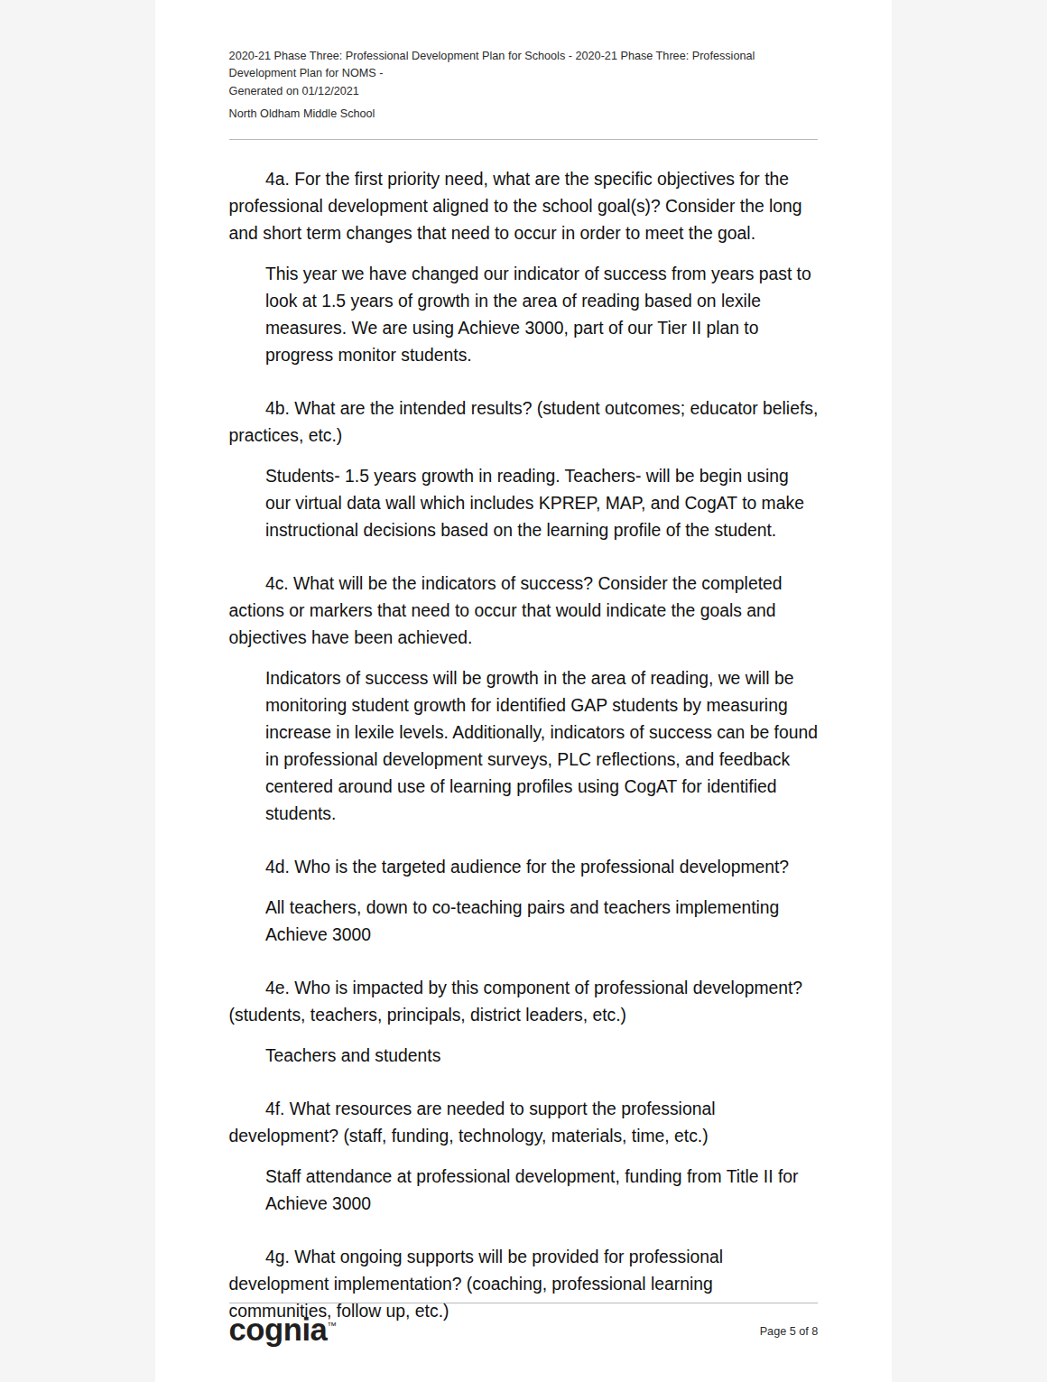2020-21 Phase Three: Professional Development Plan for Schools - 2020-21 Phase Three: Professional Development Plan for NOMS - Generated on 01/12/2021 North Oldham Middle School
4a. For the first priority need, what are the specific objectives for the professional development aligned to the school goal(s)? Consider the long and short term changes that need to occur in order to meet the goal.
This year we have changed our indicator of success from years past to look at 1.5 years of growth in the area of reading based on lexile measures. We are using Achieve 3000, part of our Tier II plan to progress monitor students.
4b. What are the intended results? (student outcomes; educator beliefs, practices, etc.)
Students- 1.5 years growth in reading. Teachers- will be begin using our virtual data wall which includes KPREP, MAP, and CogAT to make instructional decisions based on the learning profile of the student.
4c. What will be the indicators of success? Consider the completed actions or markers that need to occur that would indicate the goals and objectives have been achieved.
Indicators of success will be growth in the area of reading, we will be monitoring student growth for identified GAP students by measuring increase in lexile levels. Additionally, indicators of success can be found in professional development surveys, PLC reflections, and feedback centered around use of learning profiles using CogAT for identified students.
4d. Who is the targeted audience for the professional development?
All teachers, down to co-teaching pairs and teachers implementing Achieve 3000
4e. Who is impacted by this component of professional development? (students, teachers, principals, district leaders, etc.)
Teachers and students
4f. What resources are needed to support the professional development? (staff, funding, technology, materials, time, etc.)
Staff attendance at professional development, funding from Title II for Achieve 3000
4g. What ongoing supports will be provided for professional development implementation? (coaching, professional learning communities, follow up, etc.)
cognia™
Page 5 of 8